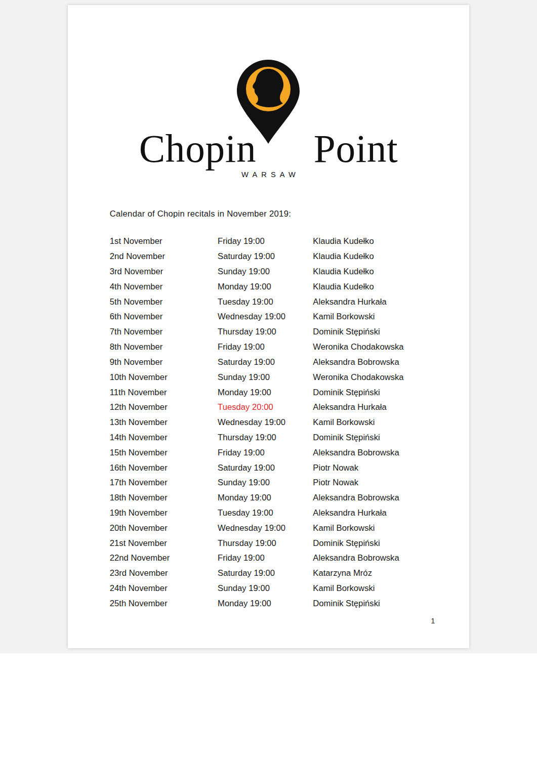Chopin Point
WARSAW
Calendar of Chopin recitals in November 2019:
| 1st November | Friday 19:00 | Klaudia Kudełko |
| 2nd November | Saturday 19:00 | Klaudia Kudełko |
| 3rd November | Sunday 19:00 | Klaudia Kudełko |
| 4th November | Monday 19:00 | Klaudia Kudełko |
| 5th November | Tuesday 19:00 | Aleksandra Hurkała |
| 6th November | Wednesday 19:00 | Kamil Borkowski |
| 7th November | Thursday 19:00 | Dominik Stępiński |
| 8th November | Friday 19:00 | Weronika Chodakowska |
| 9th November | Saturday 19:00 | Aleksandra Bobrowska |
| 10th November | Sunday 19:00 | Weronika Chodakowska |
| 11th November | Monday 19:00 | Dominik Stępiński |
| 12th November | Tuesday 20:00 | Aleksandra Hurkała |
| 13th November | Wednesday 19:00 | Kamil Borkowski |
| 14th November | Thursday 19:00 | Dominik Stępiński |
| 15th November | Friday 19:00 | Aleksandra Bobrowska |
| 16th November | Saturday 19:00 | Piotr Nowak |
| 17th November | Sunday 19:00 | Piotr Nowak |
| 18th November | Monday 19:00 | Aleksandra Bobrowska |
| 19th November | Tuesday 19:00 | Aleksandra Hurkała |
| 20th November | Wednesday 19:00 | Kamil Borkowski |
| 21st November | Thursday 19:00 | Dominik Stępiński |
| 22nd November | Friday 19:00 | Aleksandra Bobrowska |
| 23rd November | Saturday 19:00 | Katarzyna Mróz |
| 24th November | Sunday 19:00 | Kamil Borkowski |
| 25th November | Monday 19:00 | Dominik Stępiński |
1